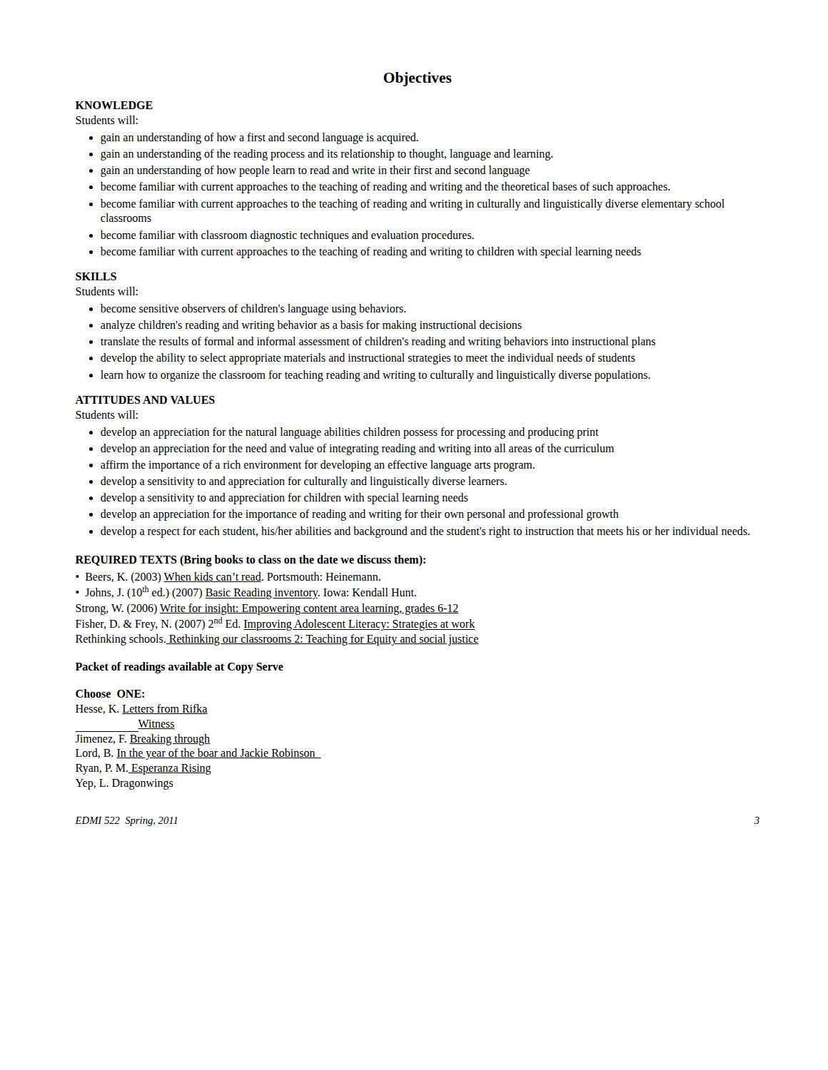Objectives
Knowledge
Students will:
gain an understanding of how a first and second language is acquired.
gain an understanding of the reading process and its relationship to thought, language and learning.
gain an understanding of how people learn to read and write in their first and second language
become familiar with current approaches to the teaching of reading and writing and the theoretical bases of such approaches.
become familiar with current approaches to the teaching of reading and writing in culturally and linguistically diverse elementary school classrooms
become familiar with classroom diagnostic techniques and evaluation procedures.
become familiar with current approaches to the teaching of reading and writing to children with special learning needs
Skills
Students will:
become sensitive observers of children's language using behaviors.
analyze children's reading and writing behavior as a basis for making instructional decisions
translate the results of formal and informal assessment of children's reading and writing behaviors into instructional plans
develop the ability to select appropriate materials and instructional strategies to meet the individual needs of students
learn how to organize the classroom for teaching reading and writing to culturally and linguistically diverse populations.
Attitudes and Values
Students will:
develop an appreciation for the natural language abilities children possess for processing and producing print
develop an appreciation for the need and value of integrating reading and writing into all areas of the curriculum
affirm the importance of a rich environment for developing an effective language arts program.
develop a sensitivity to and appreciation for culturally and linguistically diverse learners.
develop a sensitivity to and appreciation for children with special learning needs
develop an appreciation for the importance of reading and writing for their own personal and professional growth
develop a respect for each student, his/her abilities and background and the student's right to instruction that meets his or her individual needs.
REQUIRED TEXTS (Bring books to class on the date we discuss them):
• Beers, K. (2003) When kids can’t read. Portsmouth: Heinemann.
• Johns, J. (10th ed.) (2007) Basic Reading inventory. Iowa: Kendall Hunt.
Strong, W. (2006) Write for insight: Empowering content area learning, grades 6-12
Fisher, D. & Frey, N. (2007) 2nd Ed. Improving Adolescent Literacy: Strategies at work
Rethinking schools. Rethinking our classrooms 2: Teaching for Equity and social justice
Packet of readings available at Copy Serve
Choose ONE:
Hesse, K. Letters from Rifka
Witness
Jimenez, F. Breaking through
Lord, B. In the year of the boar and Jackie Robinson
Ryan, P. M. Esperanza Rising
Yep, L. Dragonwings
EDMI 522 Spring, 2011 3